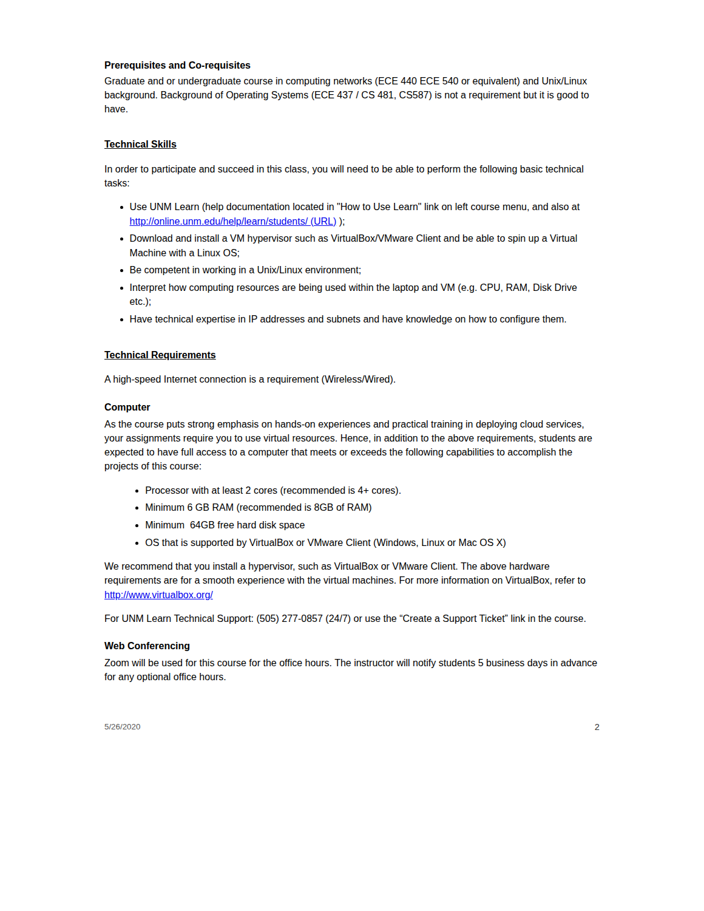Prerequisites and Co-requisites
Graduate and or undergraduate course in computing networks (ECE 440 ECE 540 or equivalent) and Unix/Linux background. Background of Operating Systems (ECE 437 / CS 481, CS587) is not a requirement but it is good to have.
Technical Skills
In order to participate and succeed in this class, you will need to be able to perform the following basic technical tasks:
Use UNM Learn (help documentation located in "How to Use Learn" link on left course menu, and also at http://online.unm.edu/help/learn/students/ (URL) );
Download and install a VM hypervisor such as VirtualBox/VMware Client and be able to spin up a Virtual Machine with a Linux OS;
Be competent in working in a Unix/Linux environment;
Interpret how computing resources are being used within the laptop and VM (e.g. CPU, RAM, Disk Drive etc.);
Have technical expertise in IP addresses and subnets and have knowledge on how to configure them.
Technical Requirements
A high-speed Internet connection is a requirement (Wireless/Wired).
Computer
As the course puts strong emphasis on hands-on experiences and practical training in deploying cloud services, your assignments require you to use virtual resources. Hence, in addition to the above requirements, students are expected to have full access to a computer that meets or exceeds the following capabilities to accomplish the projects of this course:
Processor with at least 2 cores (recommended is 4+ cores).
Minimum 6 GB RAM (recommended is 8GB of RAM)
Minimum 64GB free hard disk space
OS that is supported by VirtualBox or VMware Client (Windows, Linux or Mac OS X)
We recommend that you install a hypervisor, such as VirtualBox or VMware Client. The above hardware requirements are for a smooth experience with the virtual machines. For more information on VirtualBox, refer to http://www.virtualbox.org/
For UNM Learn Technical Support: (505) 277-0857 (24/7) or use the “Create a Support Ticket” link in the course.
Web Conferencing
Zoom will be used for this course for the office hours. The instructor will notify students 5 business days in advance for any optional office hours.
5/26/2020 2